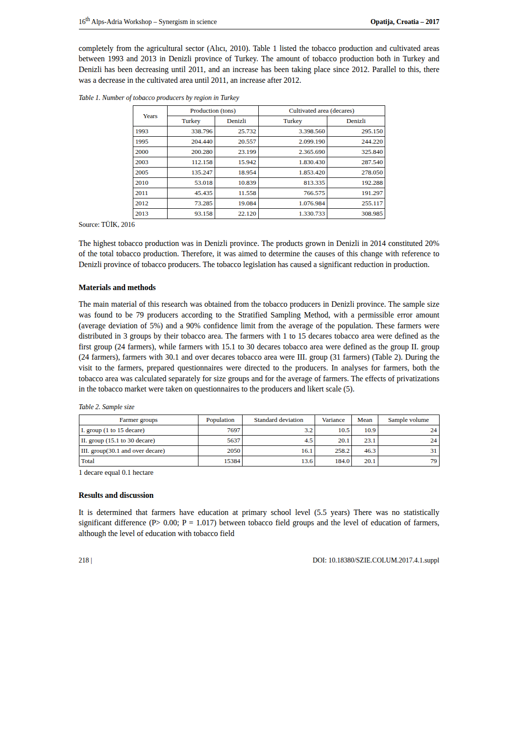16th Alps-Adria Workshop – Synergism in science Opatija, Croatia – 2017
completely from the agricultural sector (Alıcı, 2010). Table 1 listed the tobacco production and cultivated areas between 1993 and 2013 in Denizli province of Turkey. The amount of tobacco production both in Turkey and Denizli has been decreasing until 2011, and an increase has been taking place since 2012. Parallel to this, there was a decrease in the cultivated area until 2011, an increase after 2012.
Table 1. Number of tobacco producers by region in Turkey
| Years | Production (tons) | Cultivated area (decares) |
| --- | --- | --- |
| Turkey | Denizli | Turkey | Denizli |
| 1993 | 338.796 | 25.732 | 3.398.560 | 295.150 |
| 1995 | 204.440 | 20.557 | 2.099.190 | 244.220 |
| 2000 | 200.280 | 23.199 | 2.365.690 | 325.840 |
| 2003 | 112.158 | 15.942 | 1.830.430 | 287.540 |
| 2005 | 135.247 | 18.954 | 1.853.420 | 278.050 |
| 2010 | 53.018 | 10.839 | 813.335 | 192.288 |
| 2011 | 45.435 | 11.558 | 766.575 | 191.297 |
| 2012 | 73.285 | 19.084 | 1.076.984 | 255.117 |
| 2013 | 93.158 | 22.120 | 1.330.733 | 308.985 |
Source: TÜİK, 2016
The highest tobacco production was in Denizli province. The products grown in Denizli in 2014 constituted 20% of the total tobacco production. Therefore, it was aimed to determine the causes of this change with reference to Denizli province of tobacco producers. The tobacco legislation has caused a significant reduction in production.
Materials and methods
The main material of this research was obtained from the tobacco producers in Denizli province. The sample size was found to be 79 producers according to the Stratified Sampling Method, with a permissible error amount (average deviation of 5%) and a 90% confidence limit from the average of the population. These farmers were distributed in 3 groups by their tobacco area. The farmers with 1 to 15 decares tobacco area were defined as the first group (24 farmers), while farmers with 15.1 to 30 decares tobacco area were defined as the group II. group (24 farmers), farmers with 30.1 and over decares tobacco area were III. group (31 farmers) (Table 2). During the visit to the farmers, prepared questionnaires were directed to the producers. In analyses for farmers, both the tobacco area was calculated separately for size groups and for the average of farmers. The effects of privatizations in the tobacco market were taken on questionnaires to the producers and likert scale (5).
Table 2. Sample size
| Farmer groups | Population | Standard deviation | Variance | Mean | Sample volume |
| --- | --- | --- | --- | --- | --- |
| I. group (1 to 15 decare) | 7697 | 3.2 | 10.5 | 10.9 | 24 |
| II. group (15.1 to 30 decare) | 5637 | 4.5 | 20.1 | 23.1 | 24 |
| III. group(30.1 and over decare) | 2050 | 16.1 | 258.2 | 46.3 | 31 |
| Total | 15384 | 13.6 | 184.0 | 20.1 | 79 |
1 decare equal 0.1 hectare
Results and discussion
It is determined that farmers have education at primary school level (5.5 years) There was no statistically significant difference (P> 0.00; P = 1.017) between tobacco field groups and the level of education of farmers, although the level of education with tobacco field
218 | DOI: 10.18380/SZIE.COLUM.2017.4.1.suppl